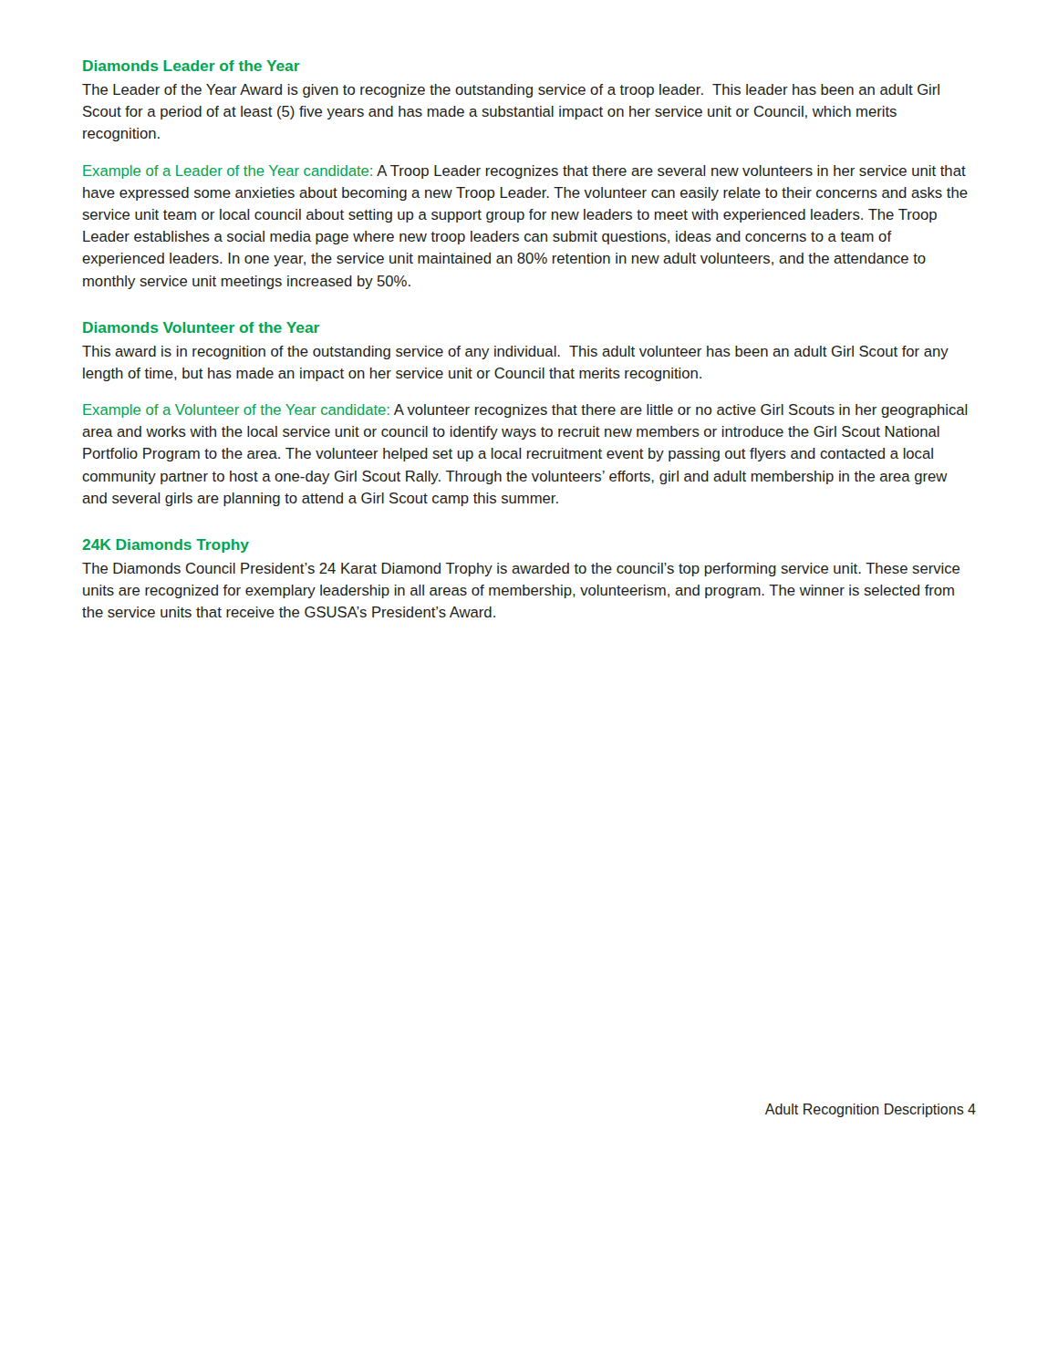Diamonds Leader of the Year
The Leader of the Year Award is given to recognize the outstanding service of a troop leader. This leader has been an adult Girl Scout for a period of at least (5) five years and has made a substantial impact on her service unit or Council, which merits recognition.
Example of a Leader of the Year candidate: A Troop Leader recognizes that there are several new volunteers in her service unit that have expressed some anxieties about becoming a new Troop Leader. The volunteer can easily relate to their concerns and asks the service unit team or local council about setting up a support group for new leaders to meet with experienced leaders. The Troop Leader establishes a social media page where new troop leaders can submit questions, ideas and concerns to a team of experienced leaders. In one year, the service unit maintained an 80% retention in new adult volunteers, and the attendance to monthly service unit meetings increased by 50%.
Diamonds Volunteer of the Year
This award is in recognition of the outstanding service of any individual. This adult volunteer has been an adult Girl Scout for any length of time, but has made an impact on her service unit or Council that merits recognition.
Example of a Volunteer of the Year candidate: A volunteer recognizes that there are little or no active Girl Scouts in her geographical area and works with the local service unit or council to identify ways to recruit new members or introduce the Girl Scout National Portfolio Program to the area. The volunteer helped set up a local recruitment event by passing out flyers and contacted a local community partner to host a one-day Girl Scout Rally. Through the volunteers’ efforts, girl and adult membership in the area grew and several girls are planning to attend a Girl Scout camp this summer.
24K Diamonds Trophy
The Diamonds Council President’s 24 Karat Diamond Trophy is awarded to the council’s top performing service unit. These service units are recognized for exemplary leadership in all areas of membership, volunteerism, and program. The winner is selected from the service units that receive the GSUSA’s President’s Award.
Adult Recognition Descriptions 4